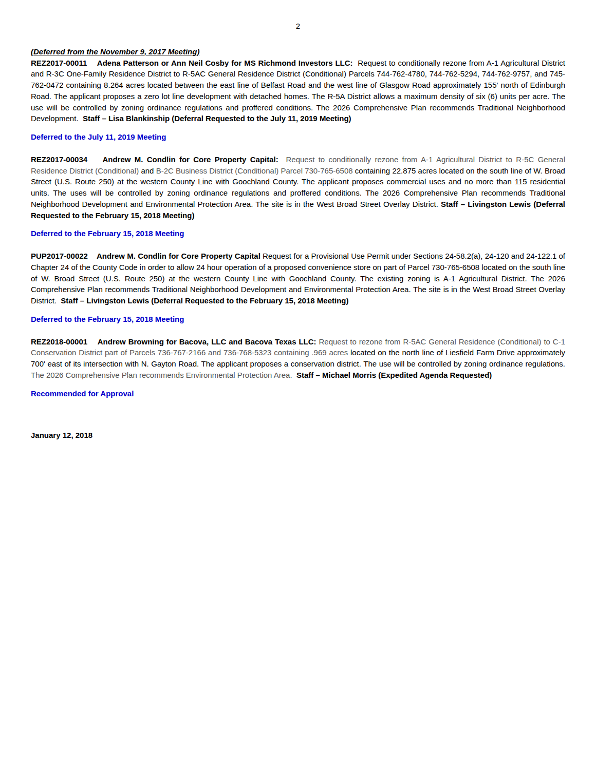2
(Deferred from the November 9, 2017 Meeting)
REZ2017-00011 Adena Patterson or Ann Neil Cosby for MS Richmond Investors LLC: Request to conditionally rezone from A-1 Agricultural District and R-3C One-Family Residence District to R-5AC General Residence District (Conditional) Parcels 744-762-4780, 744-762-5294, 744-762-9757, and 745-762-0472 containing 8.264 acres located between the east line of Belfast Road and the west line of Glasgow Road approximately 155' north of Edinburgh Road. The applicant proposes a zero lot line development with detached homes. The R-5A District allows a maximum density of six (6) units per acre. The use will be controlled by zoning ordinance regulations and proffered conditions. The 2026 Comprehensive Plan recommends Traditional Neighborhood Development. Staff – Lisa Blankinship (Deferral Requested to the July 11, 2019 Meeting)
Deferred to the July 11, 2019 Meeting
REZ2017-00034 Andrew M. Condlin for Core Property Capital: Request to conditionally rezone from A-1 Agricultural District to R-5C General Residence District (Conditional) and B-2C Business District (Conditional) Parcel 730-765-6508 containing 22.875 acres located on the south line of W. Broad Street (U.S. Route 250) at the western County Line with Goochland County. The applicant proposes commercial uses and no more than 115 residential units. The uses will be controlled by zoning ordinance regulations and proffered conditions. The 2026 Comprehensive Plan recommends Traditional Neighborhood Development and Environmental Protection Area. The site is in the West Broad Street Overlay District. Staff – Livingston Lewis (Deferral Requested to the February 15, 2018 Meeting)
Deferred to the February 15, 2018 Meeting
PUP2017-00022 Andrew M. Condlin for Core Property Capital Request for a Provisional Use Permit under Sections 24-58.2(a), 24-120 and 24-122.1 of Chapter 24 of the County Code in order to allow 24 hour operation of a proposed convenience store on part of Parcel 730-765-6508 located on the south line of W. Broad Street (U.S. Route 250) at the western County Line with Goochland County. The existing zoning is A-1 Agricultural District. The 2026 Comprehensive Plan recommends Traditional Neighborhood Development and Environmental Protection Area. The site is in the West Broad Street Overlay District. Staff – Livingston Lewis (Deferral Requested to the February 15, 2018 Meeting)
Deferred to the February 15, 2018 Meeting
REZ2018-00001 Andrew Browning for Bacova, LLC and Bacova Texas LLC: Request to rezone from R-5AC General Residence (Conditional) to C-1 Conservation District part of Parcels 736-767-2166 and 736-768-5323 containing .969 acres located on the north line of Liesfield Farm Drive approximately 700' east of its intersection with N. Gayton Road. The applicant proposes a conservation district. The use will be controlled by zoning ordinance regulations. The 2026 Comprehensive Plan recommends Environmental Protection Area. Staff – Michael Morris (Expedited Agenda Requested)
Recommended for Approval
January 12, 2018